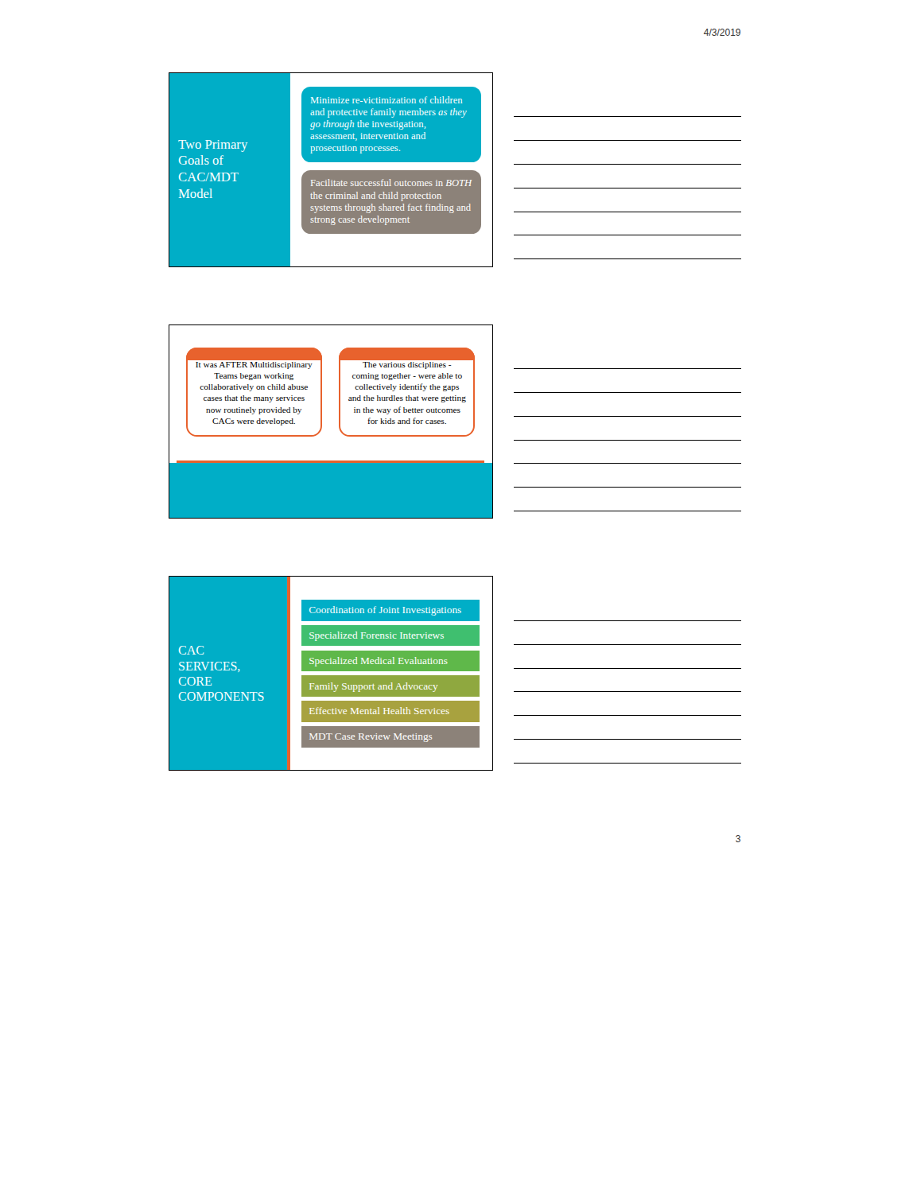4/3/2019
Two Primary
Goals of
CAC/MDT
Model
Minimize re-victimization of children and protective family members as they go through the investigation, assessment, intervention and prosecution processes.
Facilitate successful outcomes in BOTH the criminal and child protection systems through shared fact finding and strong case development
It was AFTER Multidisciplinary Teams began working collaboratively on child abuse cases that the many services now routinely provided by CACs were developed.
The various disciplines - coming together - were able to collectively identify the gaps and the hurdles that were getting in the way of better outcomes for kids and for cases.
CAC
SERVICES,
CORE
COMPONENTS
Coordination of Joint Investigations
Specialized Forensic Interviews
Specialized Medical Evaluations
Family Support and Advocacy
Effective Mental Health Services
MDT Case Review Meetings
3